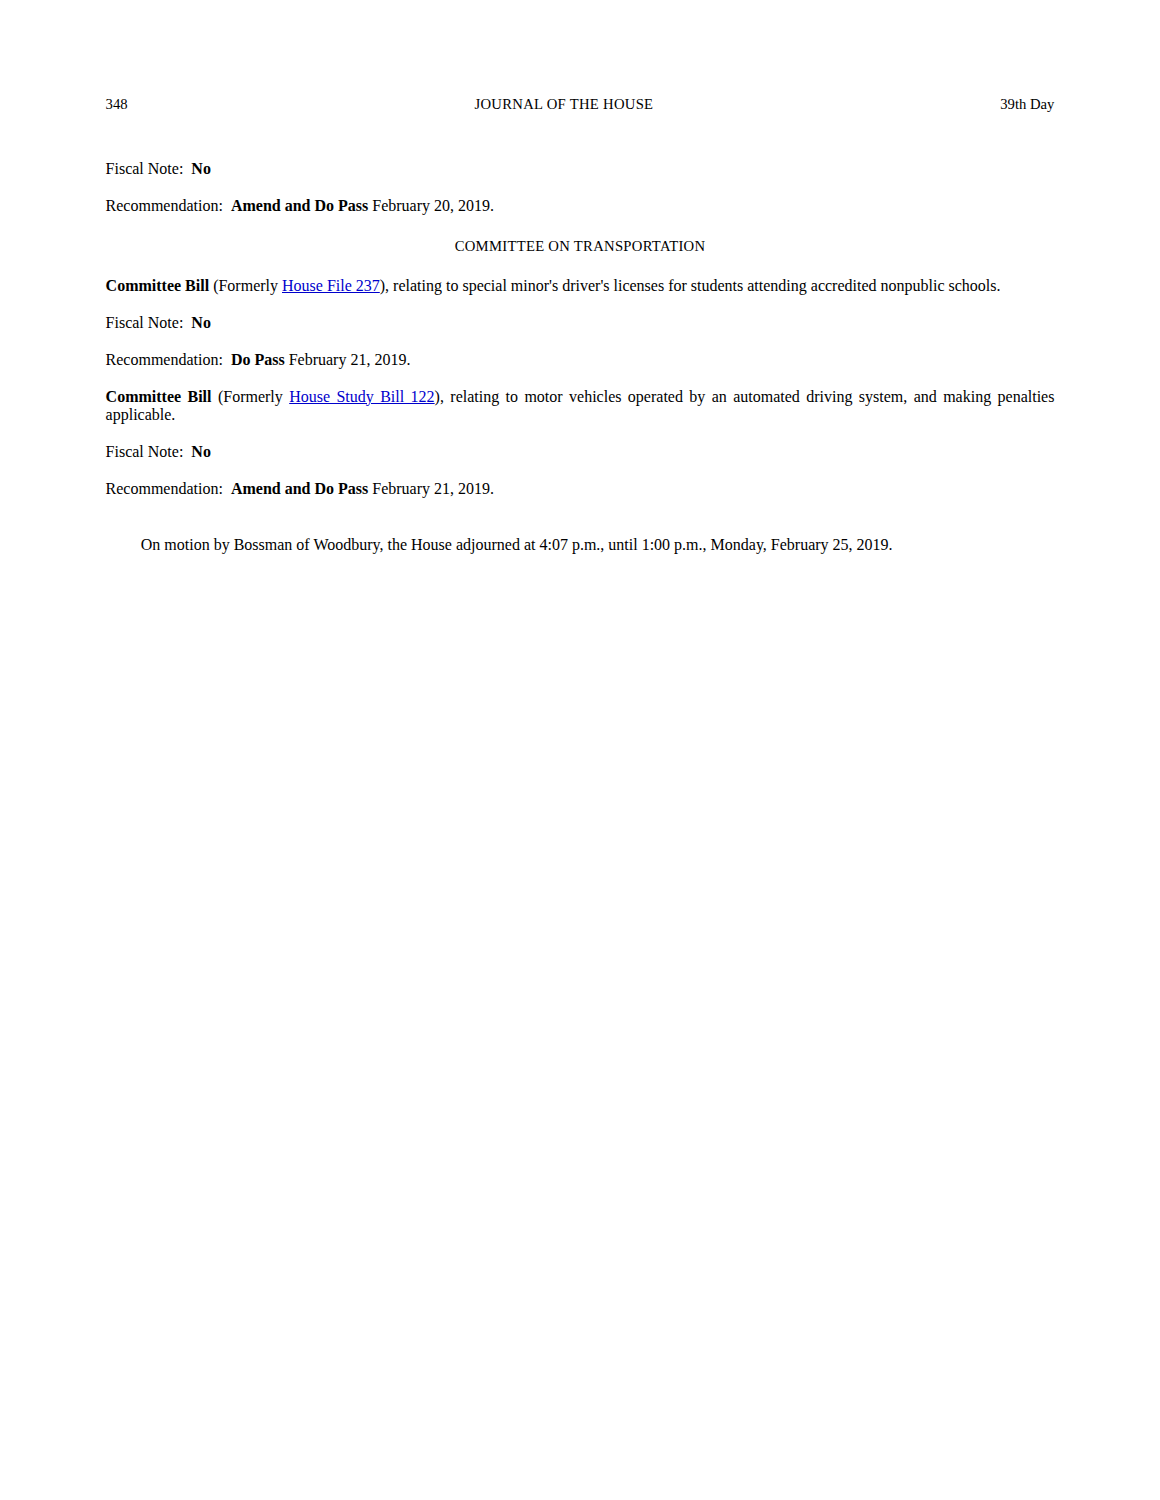348 JOURNAL OF THE HOUSE 39th Day
Fiscal Note: No
Recommendation: Amend and Do Pass February 20, 2019.
COMMITTEE ON TRANSPORTATION
Committee Bill (Formerly House File 237), relating to special minor's driver's licenses for students attending accredited nonpublic schools.
Fiscal Note: No
Recommendation: Do Pass February 21, 2019.
Committee Bill (Formerly House Study Bill 122), relating to motor vehicles operated by an automated driving system, and making penalties applicable.
Fiscal Note: No
Recommendation: Amend and Do Pass February 21, 2019.
On motion by Bossman of Woodbury, the House adjourned at 4:07 p.m., until 1:00 p.m., Monday, February 25, 2019.